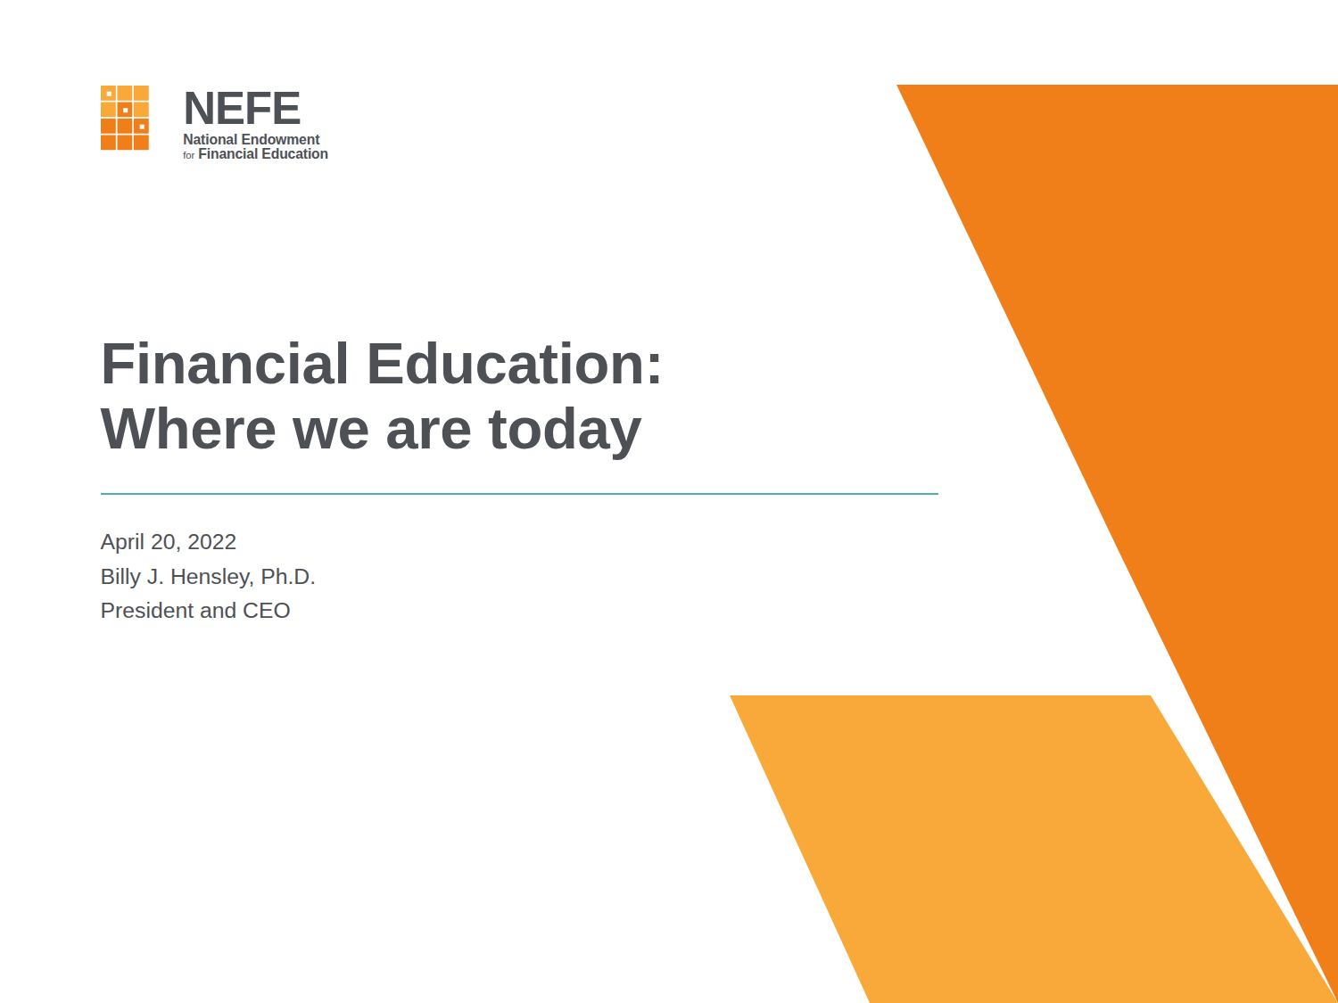NEFE National Endowment for Financial Education
Financial Education:
Where we are today
April 20, 2022
Billy J. Hensley, Ph.D.
President and CEO